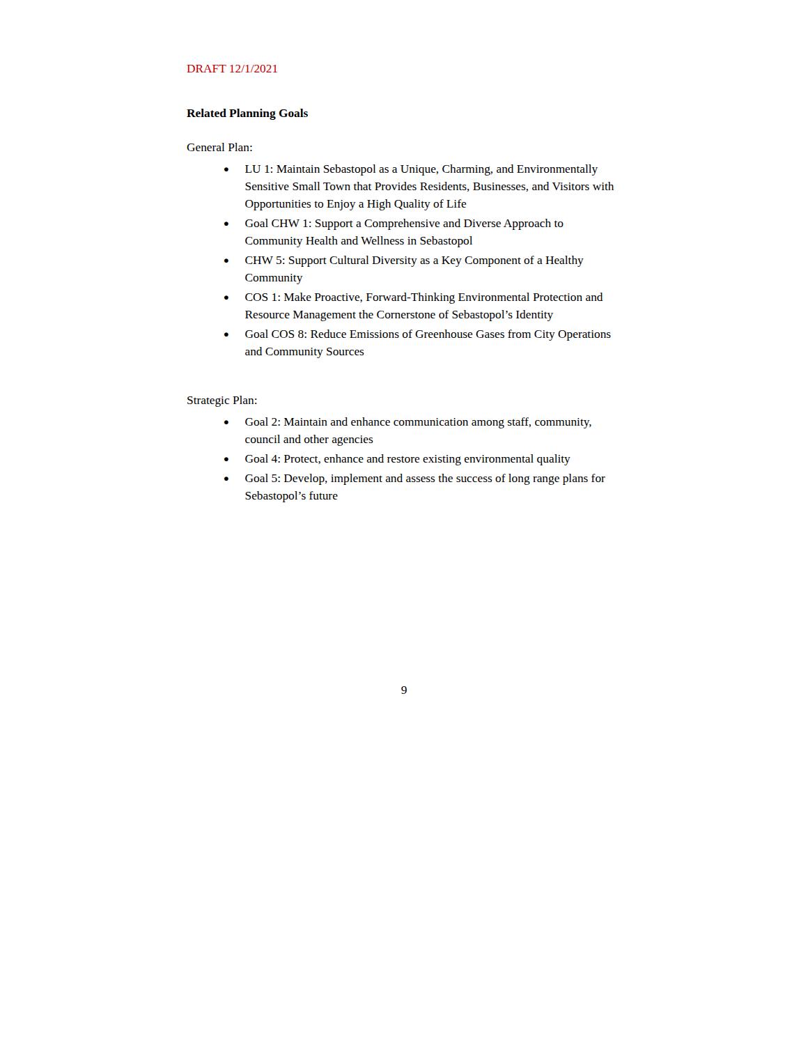DRAFT 12/1/2021
Related Planning Goals
General Plan:
LU 1: Maintain Sebastopol as a Unique, Charming, and Environmentally Sensitive Small Town that Provides Residents, Businesses, and Visitors with Opportunities to Enjoy a High Quality of Life
Goal CHW 1: Support a Comprehensive and Diverse Approach to Community Health and Wellness in Sebastopol
CHW 5: Support Cultural Diversity as a Key Component of a Healthy Community
COS 1: Make Proactive, Forward-Thinking Environmental Protection and Resource Management the Cornerstone of Sebastopol’s Identity
Goal COS 8: Reduce Emissions of Greenhouse Gases from City Operations and Community Sources
Strategic Plan:
Goal 2: Maintain and enhance communication among staff, community, council and other agencies
Goal 4: Protect, enhance and restore existing environmental quality
Goal 5: Develop, implement and assess the success of long range plans for Sebastopol’s future
9